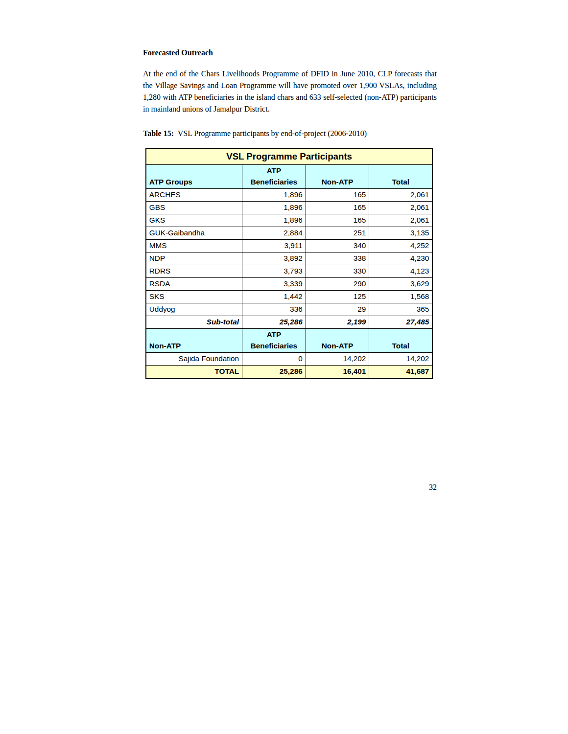Forecasted Outreach
At the end of the Chars Livelihoods Programme of DFID in June 2010, CLP forecasts that the Village Savings and Loan Programme will have promoted over 1,900 VSLAs, including 1,280 with ATP beneficiaries in the island chars and 633 self-selected (non-ATP) participants in mainland unions of Jamalpur District.
Table 15: VSL Programme participants by end-of-project (2006-2010)
| VSL Programme Participants |
| ATP Groups | ATP Beneficiaries | Non-ATP | Total |
| ARCHES | 1,896 | 165 | 2,061 |
| GBS | 1,896 | 165 | 2,061 |
| GKS | 1,896 | 165 | 2,061 |
| GUK-Gaibandha | 2,884 | 251 | 3,135 |
| MMS | 3,911 | 340 | 4,252 |
| NDP | 3,892 | 338 | 4,230 |
| RDRS | 3,793 | 330 | 4,123 |
| RSDA | 3,339 | 290 | 3,629 |
| SKS | 1,442 | 125 | 1,568 |
| Uddyog | 336 | 29 | 365 |
| Sub-total | 25,286 | 2,199 | 27,485 |
| Non-ATP | ATP Beneficiaries | Non-ATP | Total |
| Sajida Foundation | 0 | 14,202 | 14,202 |
| TOTAL | 25,286 | 16,401 | 41,687 |
32